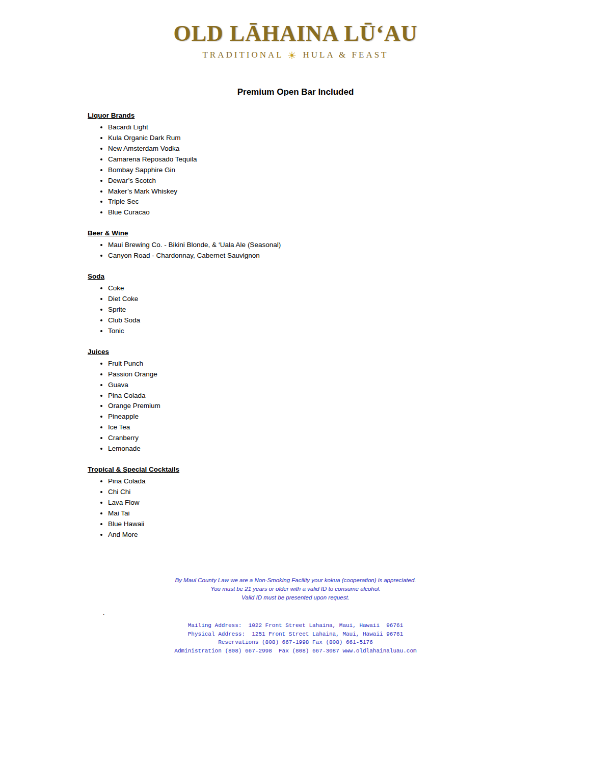OLD LĀHAINA LŪʻAU
TRADITIONAL ☀ HULA & FEAST
Premium Open Bar Included
Liquor Brands
Bacardi Light
Kula Organic Dark Rum
New Amsterdam Vodka
Camarena Reposado Tequila
Bombay Sapphire Gin
Dewar’s Scotch
Maker’s Mark Whiskey
Triple Sec
Blue Curacao
Beer & Wine
Maui Brewing Co. - Bikini Blonde, & ‘Uala Ale (Seasonal)
Canyon Road - Chardonnay, Cabernet Sauvignon
Soda
Coke
Diet Coke
Sprite
Club Soda
Tonic
Juices
Fruit Punch
Passion Orange
Guava
Pina Colada
Orange Premium
Pineapple
Ice Tea
Cranberry
Lemonade
Tropical & Special Cocktails
Pina Colada
Chi Chi
Lava Flow
Mai Tai
Blue Hawaii
And More
By Maui County Law we are a Non-Smoking Facility your kokua (cooperation) is appreciated.
You must be 21 years or older with a valid ID to consume alcohol.
Valid ID must be presented upon request.
.
Mailing Address: 1022 Front Street Lahaina, Maui, Hawaii 96761
Physical Address: 1251 Front Street Lahaina, Maui, Hawaii 96761
Reservations (808) 667-1998 Fax (808) 661-5176
Administration (808) 667-2998 Fax (808) 667-3087 www.oldlahainaluau.com